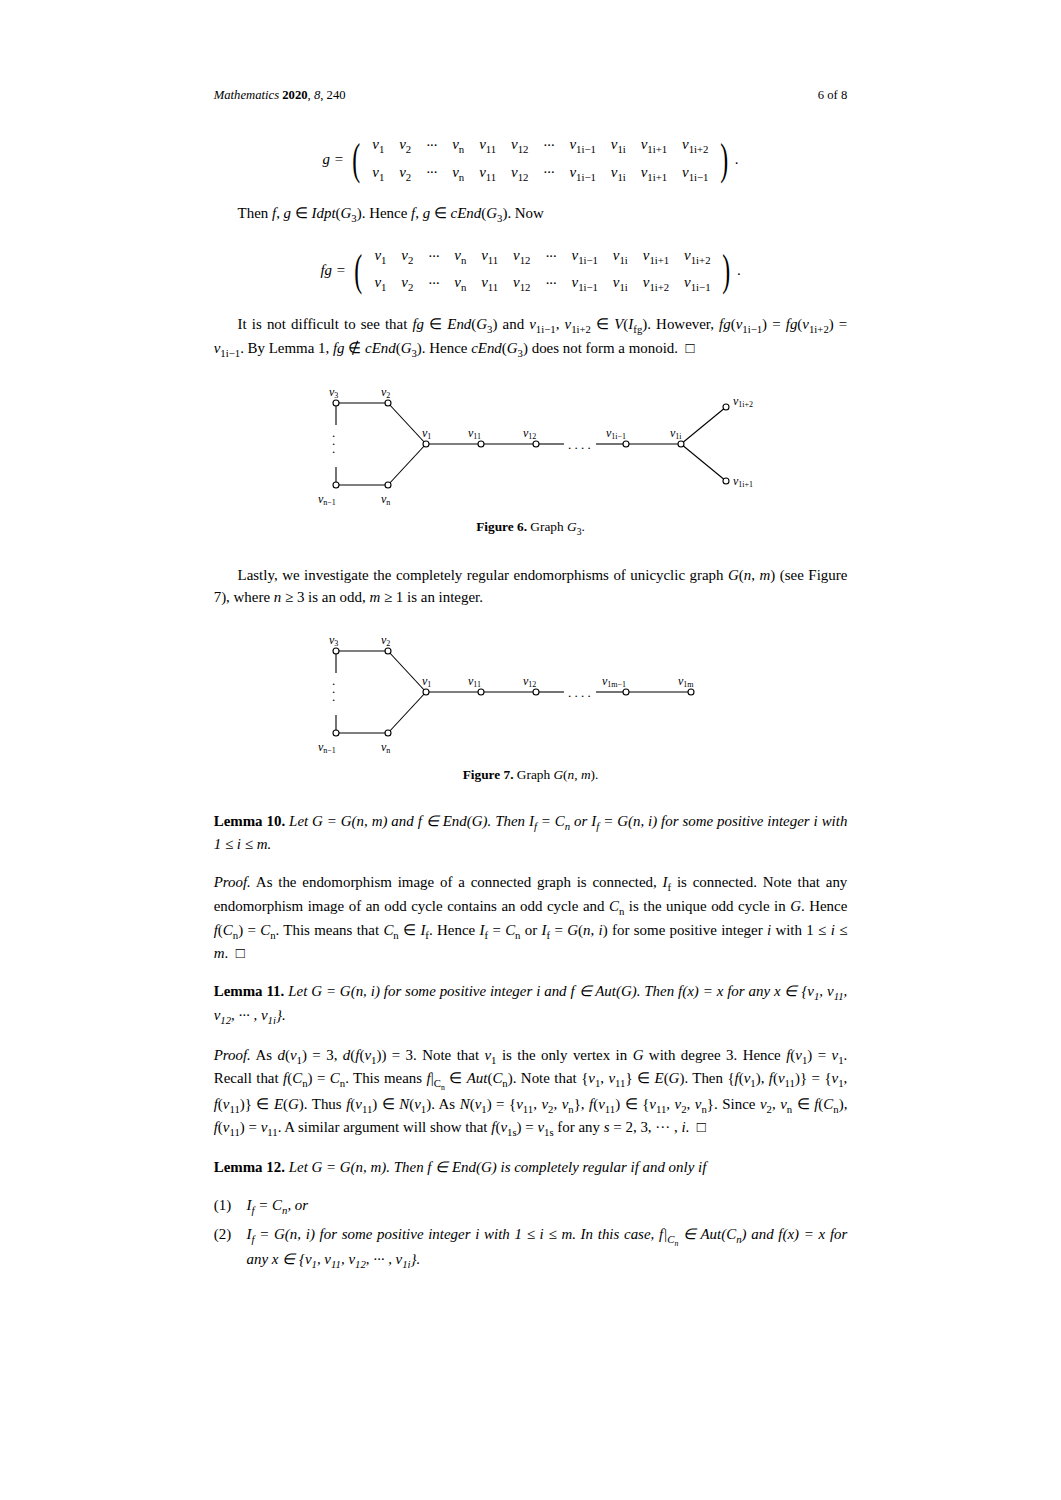Mathematics 2020, 8, 240
6 of 8
g = (
| v 1 | v 2 | ··· | v n | v 11 | v 12 | ··· | v 1i−1 | v 1i | v 1i+1 | v 1i+2 |
| v 1 | v 2 | ··· | v n | v 11 | v 12 | ··· | v 1i−1 | v 1i | v 1i+1 | v 1i−1 |
) .
Then f, g ∈ Idpt(G3). Hence f, g ∈ cEnd(G3). Now
fg = (
| v 1 | v 2 | ··· | v n | v 11 | v 12 | ··· | v 1i−1 | v 1i | v 1i+1 | v 1i+2 |
| v 1 | v 2 | ··· | v n | v 11 | v 12 | ··· | v 1i−1 | v 1i | v 1i+2 | v 1i−1 |
) .
It is not difficult to see that fg ∈ End(G3) and v1i−1, v1i+2 ∈ V(Ifg). However, fg(v1i−1) = fg(v1i+2) = v1i−1. By Lemma 1, fg ∉ cEnd(G3). Hence cEnd(G3) does not form a monoid. □
v3 v2 vn−1 vn v1 v11 v12 v1i−1 v1i v1i+2 v1i+1 . . . . . . .
Figure 6. Graph G3.
Lastly, we investigate the completely regular endomorphisms of unicyclic graph G(n, m) (see Figure 7), where n ≥ 3 is an odd, m ≥ 1 is an integer.
v3 v2 vn−1 vn v1 v11 v12 v1m−1 v1m . . . . . . .
Figure 7. Graph G(n, m).
Lemma 10. Let G = G(n, m) and f ∈ End(G). Then If = Cn or If = G(n, i) for some positive integer i with 1 ≤ i ≤ m.
Proof. As the endomorphism image of a connected graph is connected, If is connected. Note that any endomorphism image of an odd cycle contains an odd cycle and Cn is the unique odd cycle in G. Hence f(Cn) = Cn. This means that Cn ∈ If. Hence If = Cn or If = G(n, i) for some positive integer i with 1 ≤ i ≤ m. □
Lemma 11. Let G = G(n, i) for some positive integer i and f ∈ Aut(G). Then f(x) = x for any x ∈ {v1, v11, v12, ··· , v1i}.
Proof. As d(v1) = 3, d(f(v1)) = 3. Note that v1 is the only vertex in G with degree 3. Hence f(v1) = v1. Recall that f(Cn) = Cn. This means f|Cn ∈ Aut(Cn). Note that {v1, v11} ∈ E(G). Then {f(v1), f(v11)} = {v1, f(v11)} ∈ E(G). Thus f(v11) ∈ N(v1). As N(v1) = {v11, v2, vn}, f(v11) ∈ {v11, v2, vn}. Since v2, vn ∈ f(Cn), f(v11) = v11. A similar argument will show that f(v1s) = v1s for any s = 2, 3, ··· , i. □
Lemma 12. Let G = G(n, m). Then f ∈ End(G) is completely regular if and only if
If = Cn, or
If = G(n, i) for some positive integer i with 1 ≤ i ≤ m. In this case, f|Cn ∈ Aut(Cn) and f(x) = x for any x ∈ {v1, v11, v12, ··· , v1i}.